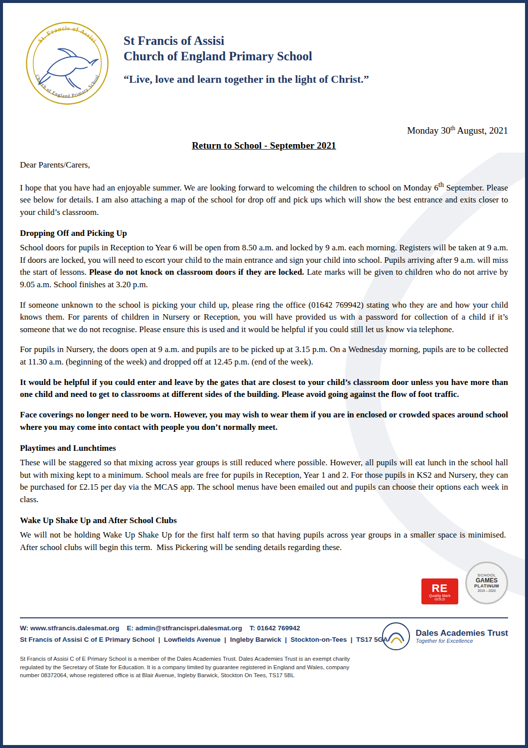St. Francis of Assisi Church of England Primary School
St Francis of Assisi
Church of England Primary School
“Live, love and learn together in the light of Christ.”
Monday 30th August, 2021
Return to School - September 2021
Dear Parents/Carers,
I hope that you have had an enjoyable summer. We are looking forward to welcoming the children to school on Monday 6th September. Please see below for details. I am also attaching a map of the school for drop off and pick ups which will show the best entrance and exits closer to your child’s classroom.
Dropping Off and Picking Up
School doors for pupils in Reception to Year 6 will be open from 8.50 a.m. and locked by 9 a.m. each morning. Registers will be taken at 9 a.m. If doors are locked, you will need to escort your child to the main entrance and sign your child into school. Pupils arriving after 9 a.m. will miss the start of lessons. Please do not knock on classroom doors if they are locked. Late marks will be given to children who do not arrive by 9.05 a.m. School finishes at 3.20 p.m.
If someone unknown to the school is picking your child up, please ring the office (01642 769942) stating who they are and how your child knows them. For parents of children in Nursery or Reception, you will have provided us with a password for collection of a child if it’s someone that we do not recognise. Please ensure this is used and it would be helpful if you could still let us know via telephone.
For pupils in Nursery, the doors open at 9 a.m. and pupils are to be picked up at 3.15 p.m. On a Wednesday morning, pupils are to be collected at 11.30 a.m. (beginning of the week) and dropped off at 12.45 p.m. (end of the week).
It would be helpful if you could enter and leave by the gates that are closest to your child’s classroom door unless you have more than one child and need to get to classrooms at different sides of the building. Please avoid going against the flow of foot traffic.
Face coverings no longer need to be worn. However, you may wish to wear them if you are in enclosed or crowded spaces around school where you may come into contact with people you don’t normally meet.
Playtimes and Lunchtimes
These will be staggered so that mixing across year groups is still reduced where possible. However, all pupils will eat lunch in the school hall but with mixing kept to a minimum. School meals are free for pupils in Reception, Year 1 and 2. For those pupils in KS2 and Nursery, they can be purchased for £2.15 per day via the MCAS app. The school menus have been emailed out and pupils can choose their options each week in class.
Wake Up Shake Up and After School Clubs
We will not be holding Wake Up Shake Up for the first half term so that having pupils across year groups in a smaller space is minimised. After school clubs will begin this term. Miss Pickering will be sending details regarding these.
RE
Quality Mark
GOLD
SCHOOL
GAMES
PLATINUM
2019 – 2020
W: www.stfrancis.dalesmat.org E: admin@stfrancispri.dalesmat.org T: 01642 769942
St Francis of Assisi C of E Primary School | Lowfields Avenue | Ingleby Barwick | Stockton-on-Tees | TS17 5GA
Dales Academies Trust
Together for Excellence
St Francis of Assisi C of E Primary School is a member of the Dales Academies Trust. Dales Academies Trust is an exempt charity regulated by the Secretary of State for Education. It is a company limited by guarantee registered in England and Wales, company number 08372064, whose registered office is at Blair Avenue, Ingleby Barwick, Stockton On Tees, TS17 5BL